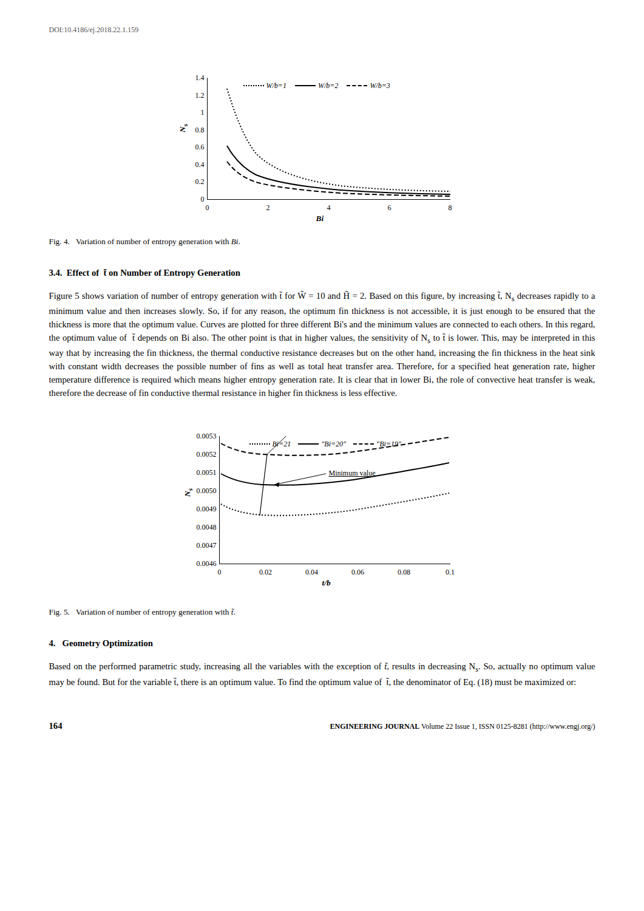DOI:10.4186/ej.2018.22.1.159
W/b=1 W/b=2 W/b=3
Ns
1.4 1.2 1 0.8 0.6 0.4 0.2 0 0 2 4 6 8
Bi
Fig. 4. Variation of number of entropy generation with Bi.
3.4. Effect of t̃ on Number of Entropy Generation
Figure 5 shows variation of number of entropy generation with t̃ for W̃ = 10 and H̃ = 2. Based on this figure, by increasing t̃, Ns decreases rapidly to a minimum value and then increases slowly. So, if for any reason, the optimum fin thickness is not accessible, it is just enough to be ensured that the thickness is more that the optimum value. Curves are plotted for three different Bi's and the minimum values are connected to each others. In this regard, the optimum value of t̃ depends on Bi also. The other point is that in higher values, the sensitivity of Ns to t̃ is lower. This, may be interpreted in this way that by increasing the fin thickness, the thermal conductive resistance decreases but on the other hand, increasing the fin thickness in the heat sink with constant width decreases the possible number of fins as well as total heat transfer area. Therefore, for a specified heat generation rate, higher temperature difference is required which means higher entropy generation rate. It is clear that in lower Bi, the role of convective heat transfer is weak, therefore the decrease of fin conductive thermal resistance in higher fin thickness is less effective.
Bi=21 "Bi=20" "Bi=19"
Ns
0.0053 0.0052 0.0051 0.0050 0.0049 0.0048 0.0047 0.0046 0 0.02 0.04 0.06 0.08 0.1
Minimum value
t/b
Fig. 5. Variation of number of entropy generation with t̃.
4. Geometry Optimization
Based on the performed parametric study, increasing all the variables with the exception of t̃, results in decreasing Ns. So, actually no optimum value may be found. But for the variable t̃, there is an optimum value. To find the optimum value of t̃, the denominator of Eq. (18) must be maximized or:
164 ENGINEERING JOURNAL Volume 22 Issue 1, ISSN 0125-8281 (http://www.engj.org/)